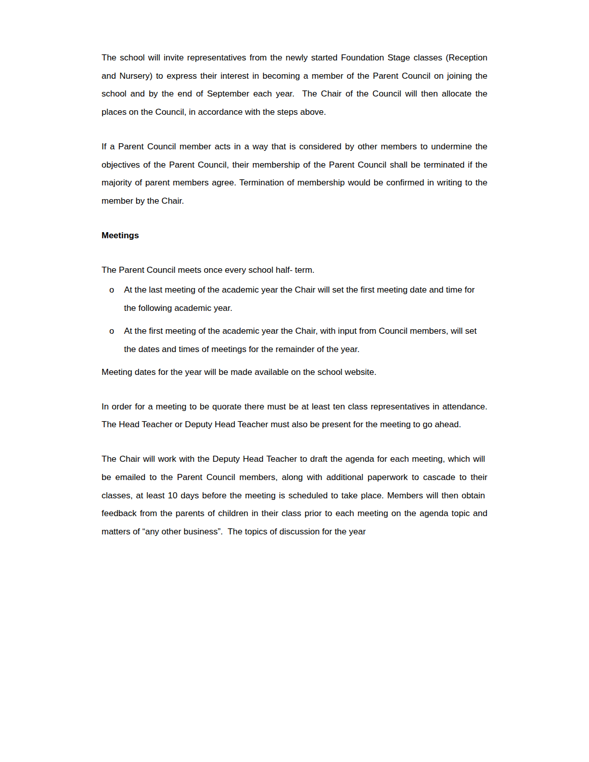The school will invite representatives from the newly started Foundation Stage classes (Reception and Nursery) to express their interest in becoming a member of the Parent Council on joining the school and by the end of September each year. The Chair of the Council will then allocate the places on the Council, in accordance with the steps above.
If a Parent Council member acts in a way that is considered by other members to undermine the objectives of the Parent Council, their membership of the Parent Council shall be terminated if the majority of parent members agree. Termination of membership would be confirmed in writing to the member by the Chair.
Meetings
The Parent Council meets once every school half- term.
At the last meeting of the academic year the Chair will set the first meeting date and time for the following academic year.
At the first meeting of the academic year the Chair, with input from Council members, will set the dates and times of meetings for the remainder of the year.
Meeting dates for the year will be made available on the school website.
In order for a meeting to be quorate there must be at least ten class representatives in attendance. The Head Teacher or Deputy Head Teacher must also be present for the meeting to go ahead.
The Chair will work with the Deputy Head Teacher to draft the agenda for each meeting, which will be emailed to the Parent Council members, along with additional paperwork to cascade to their classes, at least 10 days before the meeting is scheduled to take place. Members will then obtain feedback from the parents of children in their class prior to each meeting on the agenda topic and matters of “any other business”. The topics of discussion for the year